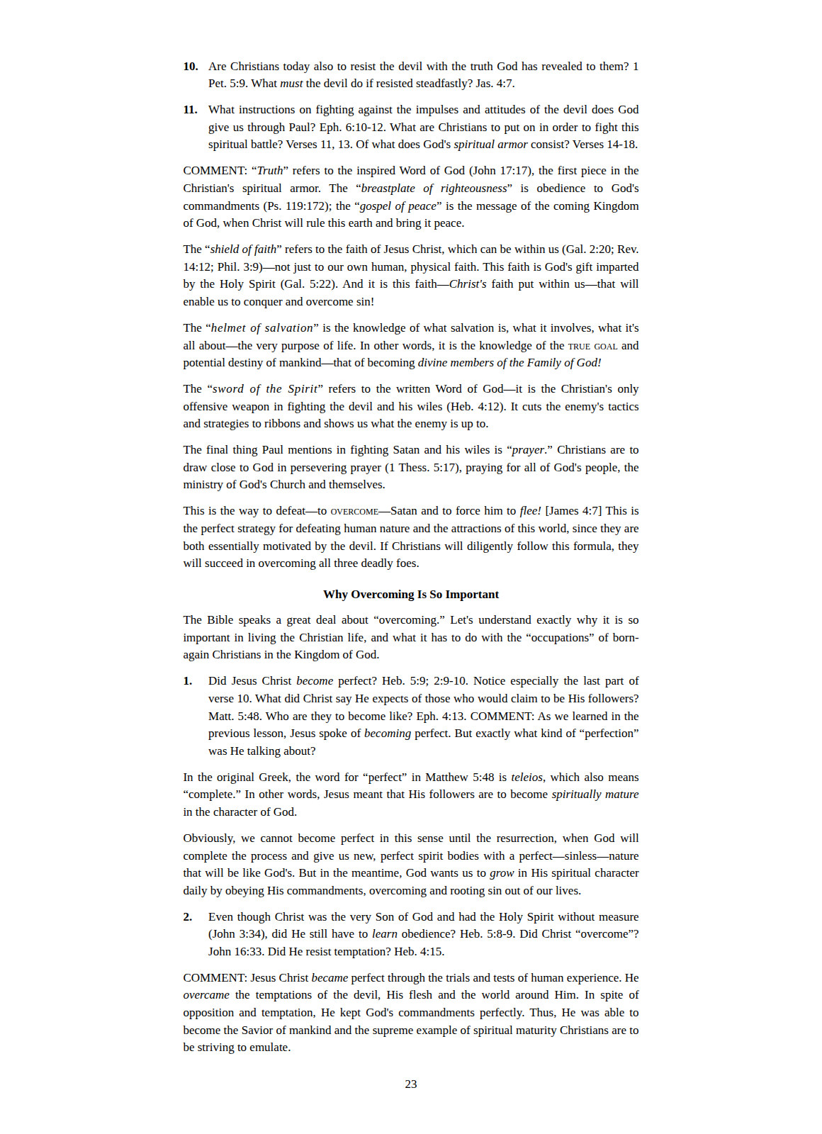10. Are Christians today also to resist the devil with the truth God has revealed to them? 1 Pet. 5:9. What must the devil do if resisted steadfastly? Jas. 4:7.
11. What instructions on fighting against the impulses and attitudes of the devil does God give us through Paul? Eph. 6:10-12. What are Christians to put on in order to fight this spiritual battle? Verses 11, 13. Of what does God's spiritual armor consist? Verses 14-18.
COMMENT: “Truth” refers to the inspired Word of God (John 17:17), the first piece in the Christian's spiritual armor. The “breastplate of righteousness” is obedience to God's commandments (Ps. 119:172); the “gospel of peace” is the message of the coming Kingdom of God, when Christ will rule this earth and bring it peace.
The “shield of faith” refers to the faith of Jesus Christ, which can be within us (Gal. 2:20; Rev. 14:12; Phil. 3:9)—not just to our own human, physical faith. This faith is God's gift imparted by the Holy Spirit (Gal. 5:22). And it is this faith—Christ's faith put within us—that will enable us to conquer and overcome sin!
The “helmet of salvation” is the knowledge of what salvation is, what it involves, what it's all about—the very purpose of life. In other words, it is the knowledge of the true goal and potential destiny of mankind—that of becoming divine members of the Family of God!
The “sword of the Spirit” refers to the written Word of God—it is the Christian's only offensive weapon in fighting the devil and his wiles (Heb. 4:12). It cuts the enemy's tactics and strategies to ribbons and shows us what the enemy is up to.
The final thing Paul mentions in fighting Satan and his wiles is “prayer.” Christians are to draw close to God in persevering prayer (1 Thess. 5:17), praying for all of God's people, the ministry of God's Church and themselves.
This is the way to defeat—to overcome—Satan and to force him to flee! [James 4:7] This is the perfect strategy for defeating human nature and the attractions of this world, since they are both essentially motivated by the devil. If Christians will diligently follow this formula, they will succeed in overcoming all three deadly foes.
Why Overcoming Is So Important
The Bible speaks a great deal about “overcoming.” Let's understand exactly why it is so important in living the Christian life, and what it has to do with the “occupations” of born-again Christians in the Kingdom of God.
1. Did Jesus Christ become perfect? Heb. 5:9; 2:9-10. Notice especially the last part of verse 10. What did Christ say He expects of those who would claim to be His followers? Matt. 5:48. Who are they to become like? Eph. 4:13. COMMENT: As we learned in the previous lesson, Jesus spoke of becoming perfect. But exactly what kind of “perfection” was He talking about?
In the original Greek, the word for “perfect” in Matthew 5:48 is teleios, which also means “complete.” In other words, Jesus meant that His followers are to become spiritually mature in the character of God.
Obviously, we cannot become perfect in this sense until the resurrection, when God will complete the process and give us new, perfect spirit bodies with a perfect—sinless—nature that will be like God's. But in the meantime, God wants us to grow in His spiritual character daily by obeying His commandments, overcoming and rooting sin out of our lives.
2. Even though Christ was the very Son of God and had the Holy Spirit without measure (John 3:34), did He still have to learn obedience? Heb. 5:8-9. Did Christ “overcome”? John 16:33. Did He resist temptation? Heb. 4:15.
COMMENT: Jesus Christ became perfect through the trials and tests of human experience. He overcame the temptations of the devil, His flesh and the world around Him. In spite of opposition and temptation, He kept God's commandments perfectly. Thus, He was able to become the Savior of mankind and the supreme example of spiritual maturity Christians are to be striving to emulate.
23